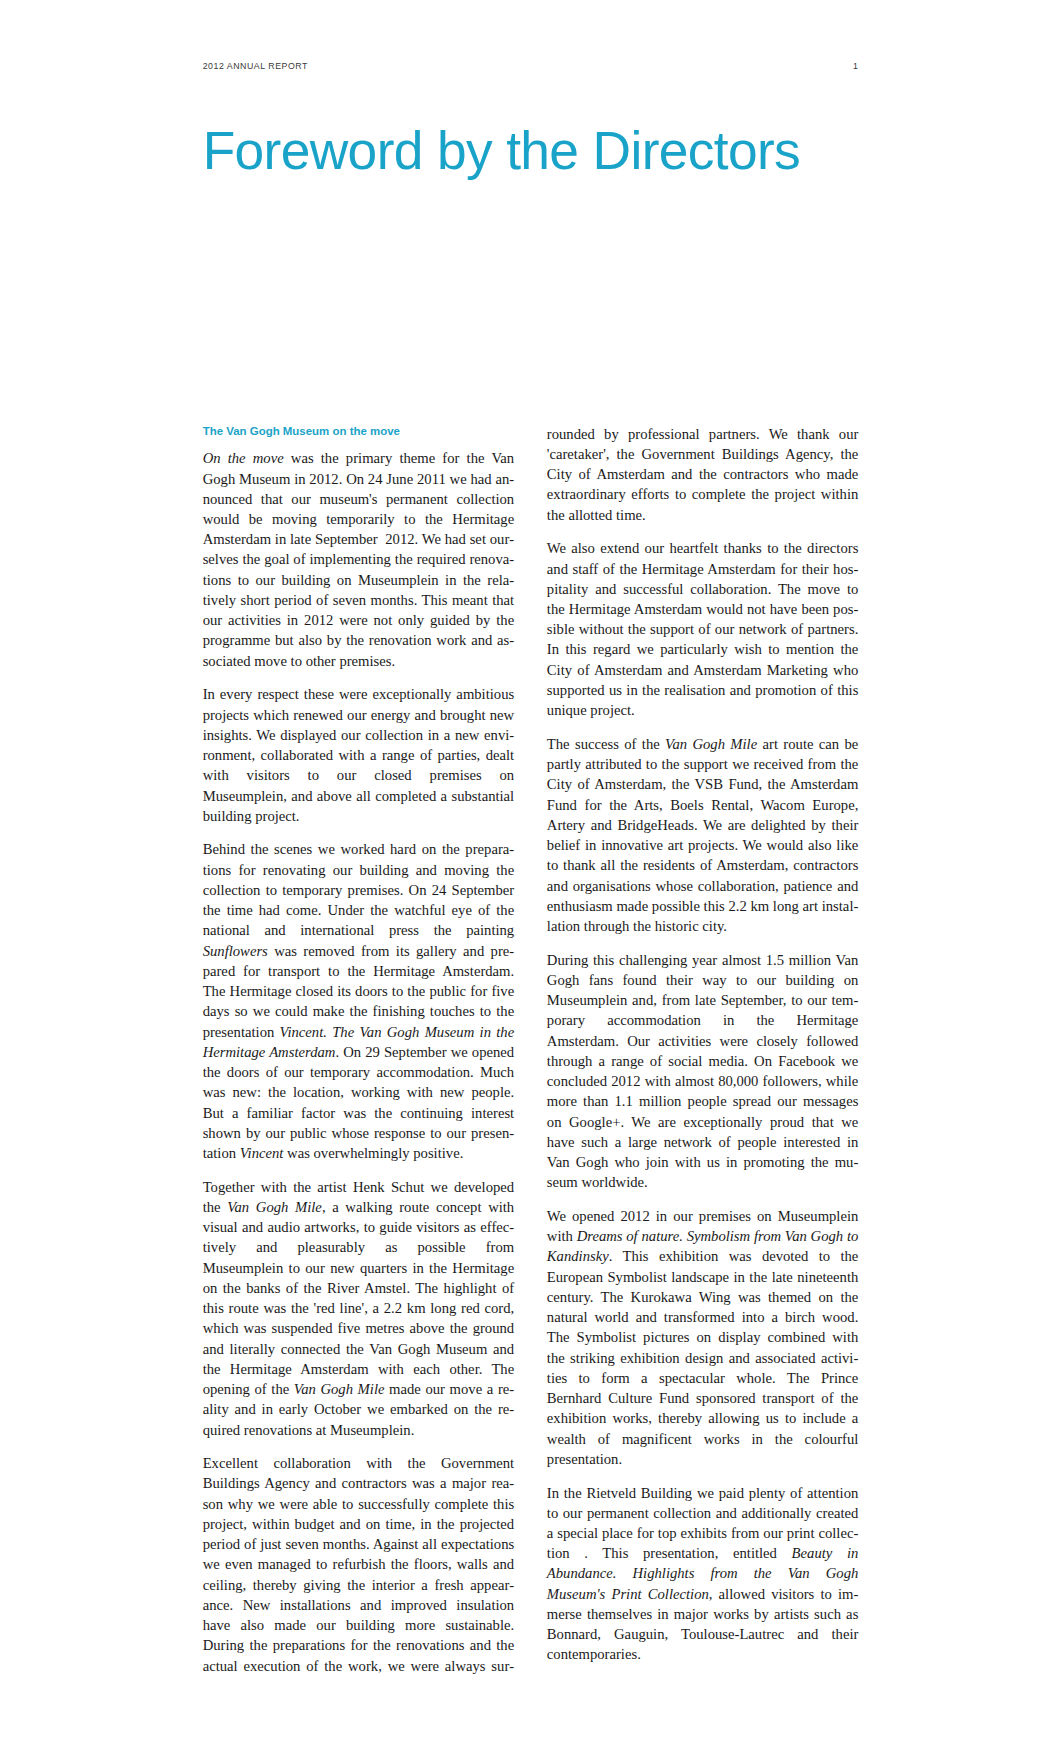2012 ANNUAL REPORT 1
Foreword by the Directors
The Van Gogh Museum on the move
On the move was the primary theme for the Van Gogh Museum in 2012. On 24 June 2011 we had announced that our museum's permanent collection would be moving temporarily to the Hermitage Amsterdam in late September 2012. We had set ourselves the goal of implementing the required renovations to our building on Museumplein in the relatively short period of seven months. This meant that our activities in 2012 were not only guided by the programme but also by the renovation work and associated move to other premises.
In every respect these were exceptionally ambitious projects which renewed our energy and brought new insights. We displayed our collection in a new environment, collaborated with a range of parties, dealt with visitors to our closed premises on Museumplein, and above all completed a substantial building project.
Behind the scenes we worked hard on the preparations for renovating our building and moving the collection to temporary premises. On 24 September the time had come. Under the watchful eye of the national and international press the painting Sunflowers was removed from its gallery and prepared for transport to the Hermitage Amsterdam. The Hermitage closed its doors to the public for five days so we could make the finishing touches to the presentation Vincent. The Van Gogh Museum in the Hermitage Amsterdam. On 29 September we opened the doors of our temporary accommodation. Much was new: the location, working with new people. But a familiar factor was the continuing interest shown by our public whose response to our presentation Vincent was overwhelmingly positive.
Together with the artist Henk Schut we developed the Van Gogh Mile, a walking route concept with visual and audio artworks, to guide visitors as effectively and pleasurably as possible from Museumplein to our new quarters in the Hermitage on the banks of the River Amstel. The highlight of this route was the 'red line', a 2.2 km long red cord, which was suspended five metres above the ground and literally connected the Van Gogh Museum and the Hermitage Amsterdam with each other. The opening of the Van Gogh Mile made our move a reality and in early October we embarked on the required renovations at Museumplein.
Excellent collaboration with the Government Buildings Agency and contractors was a major reason why we were able to successfully complete this project, within budget and on time, in the projected period of just seven months. Against all expectations we even managed to refurbish the floors, walls and ceiling, thereby giving the interior a fresh appearance. New installations and improved insulation have also made our building more sustainable. During the preparations for the renovations and the actual execution of the work, we were always surrounded by professional partners. We thank our 'caretaker', the Government Buildings Agency, the City of Amsterdam and the contractors who made extraordinary efforts to complete the project within the allotted time.
We also extend our heartfelt thanks to the directors and staff of the Hermitage Amsterdam for their hospitality and successful collaboration. The move to the Hermitage Amsterdam would not have been possible without the support of our network of partners. In this regard we particularly wish to mention the City of Amsterdam and Amsterdam Marketing who supported us in the realisation and promotion of this unique project.
The success of the Van Gogh Mile art route can be partly attributed to the support we received from the City of Amsterdam, the VSB Fund, the Amsterdam Fund for the Arts, Boels Rental, Wacom Europe, Artery and BridgeHeads. We are delighted by their belief in innovative art projects. We would also like to thank all the residents of Amsterdam, contractors and organisations whose collaboration, patience and enthusiasm made possible this 2.2 km long art installation through the historic city.
During this challenging year almost 1.5 million Van Gogh fans found their way to our building on Museumplein and, from late September, to our temporary accommodation in the Hermitage Amsterdam. Our activities were closely followed through a range of social media. On Facebook we concluded 2012 with almost 80,000 followers, while more than 1.1 million people spread our messages on Google+. We are exceptionally proud that we have such a large network of people interested in Van Gogh who join with us in promoting the museum worldwide.
We opened 2012 in our premises on Museumplein with Dreams of nature. Symbolism from Van Gogh to Kandinsky. This exhibition was devoted to the European Symbolist landscape in the late nineteenth century. The Kurokawa Wing was themed on the natural world and transformed into a birch wood. The Symbolist pictures on display combined with the striking exhibition design and associated activities to form a spectacular whole. The Prince Bernhard Culture Fund sponsored transport of the exhibition works, thereby allowing us to include a wealth of magnificent works in the colourful presentation.
In the Rietveld Building we paid plenty of attention to our permanent collection and additionally created a special place for top exhibits from our print collection . This presentation, entitled Beauty in Abundance. Highlights from the Van Gogh Museum's Print Collection, allowed visitors to immerse themselves in major works by artists such as Bonnard, Gauguin, Toulouse-Lautrec and their contemporaries.